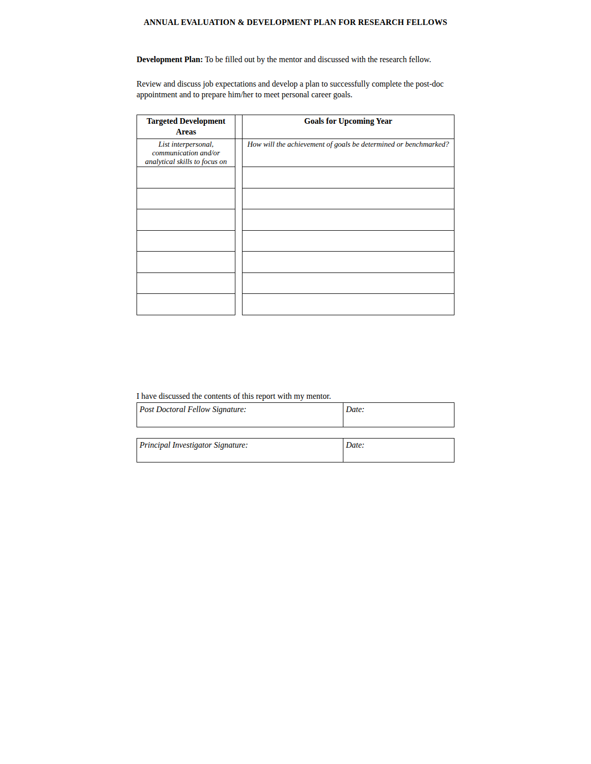ANNUAL EVALUATION & DEVELOPMENT PLAN FOR RESEARCH FELLOWS
Development Plan: To be filled out by the mentor and discussed with the research fellow.
Review and discuss job expectations and develop a plan to successfully complete the post-doc appointment and to prepare him/her to meet personal career goals.
| Targeted Development Areas | | Goals for Upcoming Year |
| --- | --- | --- |
| List interpersonal, communication and/or analytical skills to focus on | | How will the achievement of goals be determined or benchmarked? |
I have discussed the contents of this report with my mentor.
| Post Doctoral Fellow Signature: | Date: |
| Principal Investigator Signature: | Date: |